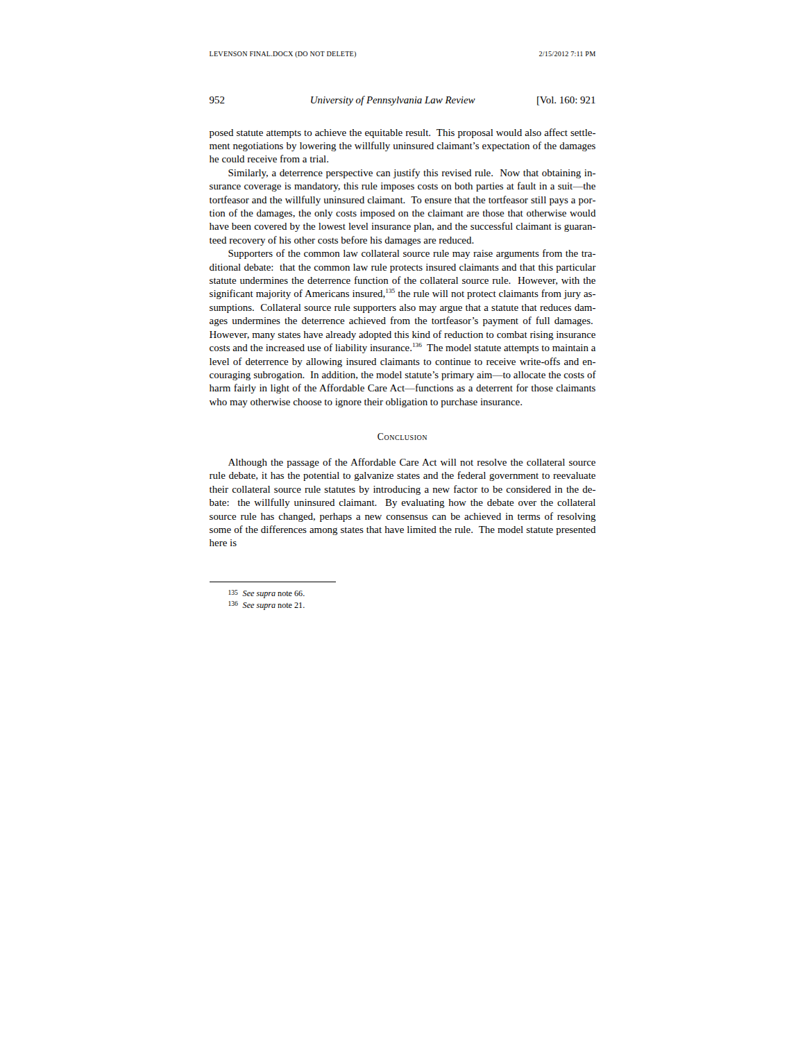Levenson final.docx (Do Not Delete) 2/15/2012 7:11 PM
952 University of Pennsylvania Law Review [Vol. 160: 921
posed statute attempts to achieve the equitable result. This proposal would also affect settlement negotiations by lowering the willfully uninsured claimant’s expectation of the damages he could receive from a trial.
Similarly, a deterrence perspective can justify this revised rule. Now that obtaining insurance coverage is mandatory, this rule imposes costs on both parties at fault in a suit—the tortfeasor and the willfully uninsured claimant. To ensure that the tortfeasor still pays a portion of the damages, the only costs imposed on the claimant are those that otherwise would have been covered by the lowest level insurance plan, and the successful claimant is guaranteed recovery of his other costs before his damages are reduced.
Supporters of the common law collateral source rule may raise arguments from the traditional debate: that the common law rule protects insured claimants and that this particular statute undermines the deterrence function of the collateral source rule. However, with the significant majority of Americans insured,135 the rule will not protect claimants from jury assumptions. Collateral source rule supporters also may argue that a statute that reduces damages undermines the deterrence achieved from the tortfeasor’s payment of full damages. However, many states have already adopted this kind of reduction to combat rising insurance costs and the increased use of liability insurance.136 The model statute attempts to maintain a level of deterrence by allowing insured claimants to continue to receive write-offs and encouraging subrogation. In addition, the model statute’s primary aim—to allocate the costs of harm fairly in light of the Affordable Care Act—functions as a deterrent for those claimants who may otherwise choose to ignore their obligation to purchase insurance.
Conclusion
Although the passage of the Affordable Care Act will not resolve the collateral source rule debate, it has the potential to galvanize states and the federal government to reevaluate their collateral source rule statutes by introducing a new factor to be considered in the debate: the willfully uninsured claimant. By evaluating how the debate over the collateral source rule has changed, perhaps a new consensus can be achieved in terms of resolving some of the differences among states that have limited the rule. The model statute presented here is
135 See supra note 66.
136 See supra note 21.